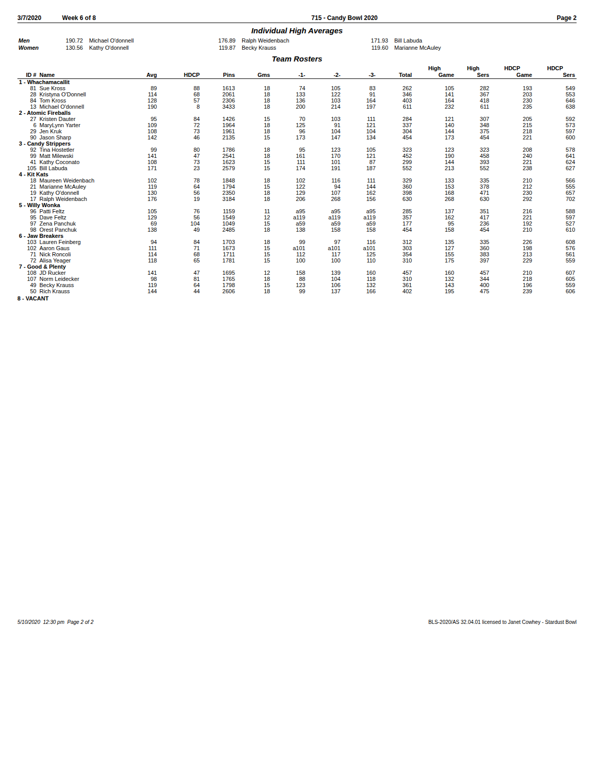3/7/2020
Week 6 of 8
715 - Candy Bowl 2020
Page 2
Individual High Averages
| Men | 190.72 | Michael O'donnell | 176.89 | Ralph Weidenbach | 171.93 | Bill Labuda |
| Women | 130.56 | Kathy O'donnell | 119.87 | Becky Krauss | 119.60 | Marianne McAuley |
Team Rosters
| | | | | | | | | High | High | HDCP | HDCP |
| --- | --- | --- | --- | --- | --- | --- | --- | --- | --- | --- | --- |
| ID # | Name | Avg | HDCP | Pins | Gms | -1- | -2- | -3- | Total | Game | Sers | Game | Sers |
| 1 - Whachamacallit |
| 81 | Sue Kross | 89 | 88 | 1613 | 18 | 74 | 105 | 83 | 262 | 105 | 282 | 193 | 549 |
| 28 | Kristyna O'Donnell | 114 | 68 | 2061 | 18 | 133 | 122 | 91 | 346 | 141 | 367 | 203 | 553 |
| 84 | Tom Kross | 128 | 57 | 2306 | 18 | 136 | 103 | 164 | 403 | 164 | 418 | 230 | 646 |
| 13 | Michael O'donnell | 190 | 8 | 3433 | 18 | 200 | 214 | 197 | 611 | 232 | 611 | 235 | 638 |
| 2 - Atomic Fireballs |
| 27 | Kristen Dauter | 95 | 84 | 1426 | 15 | 70 | 103 | 111 | 284 | 121 | 307 | 205 | 592 |
| 6 | MaryLynn Yarter | 109 | 72 | 1964 | 18 | 125 | 91 | 121 | 337 | 140 | 348 | 215 | 573 |
| 29 | Jen Kruk | 108 | 73 | 1961 | 18 | 96 | 104 | 104 | 304 | 144 | 375 | 218 | 597 |
| 90 | Jason Sharp | 142 | 46 | 2135 | 15 | 173 | 147 | 134 | 454 | 173 | 454 | 221 | 600 |
| 3 - Candy Strippers |
| 92 | Tina Hostetler | 99 | 80 | 1786 | 18 | 95 | 123 | 105 | 323 | 123 | 323 | 208 | 578 |
| 99 | Matt Milewski | 141 | 47 | 2541 | 18 | 161 | 170 | 121 | 452 | 190 | 458 | 240 | 641 |
| 41 | Kathy Coconato | 108 | 73 | 1623 | 15 | 111 | 101 | 87 | 299 | 144 | 393 | 221 | 624 |
| 105 | Bill Labuda | 171 | 23 | 2579 | 15 | 174 | 191 | 187 | 552 | 213 | 552 | 238 | 627 |
| 4 - Kit Kats |
| 18 | Maureen Weidenbach | 102 | 78 | 1848 | 18 | 102 | 116 | 111 | 329 | 133 | 335 | 210 | 566 |
| 21 | Marianne McAuley | 119 | 64 | 1794 | 15 | 122 | 94 | 144 | 360 | 153 | 378 | 212 | 555 |
| 19 | Kathy O'donnell | 130 | 56 | 2350 | 18 | 129 | 107 | 162 | 398 | 168 | 471 | 230 | 657 |
| 17 | Ralph Weidenbach | 176 | 19 | 3184 | 18 | 206 | 268 | 156 | 630 | 268 | 630 | 292 | 702 |
| 5 - Willy Wonka |
| 96 | Patti Feltz | 105 | 76 | 1159 | 11 | a95 | a95 | a95 | 285 | 137 | 351 | 216 | 588 |
| 95 | Dave Feltz | 129 | 56 | 1549 | 12 | a119 | a119 | a119 | 357 | 162 | 417 | 221 | 597 |
| 97 | Zena Panchuk | 69 | 104 | 1049 | 15 | a59 | a59 | a59 | 177 | 95 | 236 | 192 | 527 |
| 98 | Orest Panchuk | 138 | 49 | 2485 | 18 | 138 | 158 | 158 | 454 | 158 | 454 | 210 | 610 |
| 6 - Jaw Breakers |
| 103 | Lauren Feinberg | 94 | 84 | 1703 | 18 | 99 | 97 | 116 | 312 | 135 | 335 | 226 | 608 |
| 102 | Aaron Gaus | 111 | 71 | 1673 | 15 | a101 | a101 | a101 | 303 | 127 | 360 | 198 | 576 |
| 71 | Nick Roncoli | 114 | 68 | 1711 | 15 | 112 | 117 | 125 | 354 | 155 | 383 | 213 | 561 |
| 72 | Alisa Yeager | 118 | 65 | 1781 | 15 | 100 | 100 | 110 | 310 | 175 | 397 | 229 | 559 |
| 7 - Good & Plenty |
| 108 | JD Rucker | 141 | 47 | 1695 | 12 | 158 | 139 | 160 | 457 | 160 | 457 | 210 | 607 |
| 107 | Norm Leidecker | 98 | 81 | 1765 | 18 | 88 | 104 | 118 | 310 | 132 | 344 | 218 | 605 |
| 49 | Becky Krauss | 119 | 64 | 1798 | 15 | 123 | 106 | 132 | 361 | 143 | 400 | 196 | 559 |
| 50 | Rich Krauss | 144 | 44 | 2606 | 18 | 99 | 137 | 166 | 402 | 195 | 475 | 239 | 606 |
8 - VACANT
5/10/2020 12:30 pm Page 2 of 2
BLS-2020/AS 32.04.01 licensed to Janet Cowhey - Stardust Bowl